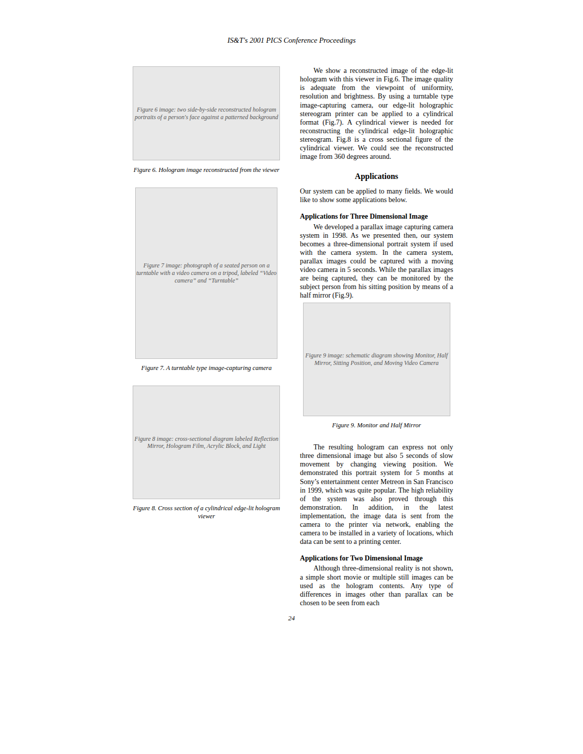IS&T's 2001 PICS Conference Proceedings
Figure 6 image: two side-by-side reconstructed hologram portraits of a person's face against a patterned background
Figure 6. Hologram image reconstructed from the viewer
Figure 7 image: photograph of a seated person on a turntable with a video camera on a tripod, labeled “Video camera” and “Turntable”
Figure 7. A turntable type image-capturing camera
Figure 8 image: cross-sectional diagram labeled Reflection Mirror, Hologram Film, Acrylic Block, and Light
Figure 8. Cross section of a cylindrical edge-lit hologram viewer
We show a reconstructed image of the edge-lit hologram with this viewer in Fig.6. The image quality is adequate from the viewpoint of uniformity, resolution and brightness. By using a turntable type image-capturing camera, our edge-lit holographic stereogram printer can be applied to a cylindrical format (Fig.7). A cylindrical viewer is needed for reconstructing the cylindrical edge-lit holographic stereogram. Fig.8 is a cross sectional figure of the cylindrical viewer. We could see the reconstructed image from 360 degrees around.
Applications
Our system can be applied to many fields. We would like to show some applications below.
Applications for Three Dimensional Image
We developed a parallax image capturing camera system in 1998. As we presented then, our system becomes a three-dimensional portrait system if used with the camera system. In the camera system, parallax images could be captured with a moving video camera in 5 seconds. While the parallax images are being captured, they can be monitored by the subject person from his sitting position by means of a half mirror (Fig.9).
Figure 9 image: schematic diagram showing Monitor, Half Mirror, Sitting Position, and Moving Video Camera
Figure 9. Monitor and Half Mirror
The resulting hologram can express not only three dimensional image but also 5 seconds of slow movement by changing viewing position. We demonstrated this portrait system for 5 months at Sony’s entertainment center Metreon in San Francisco in 1999, which was quite popular. The high reliability of the system was also proved through this demonstration. In addition, in the latest implementation, the image data is sent from the camera to the printer via network, enabling the camera to be installed in a variety of locations, which data can be sent to a printing center.
Applications for Two Dimensional Image
Although three-dimensional reality is not shown, a simple short movie or multiple still images can be used as the hologram contents. Any type of differences in images other than parallax can be chosen to be seen from each
24